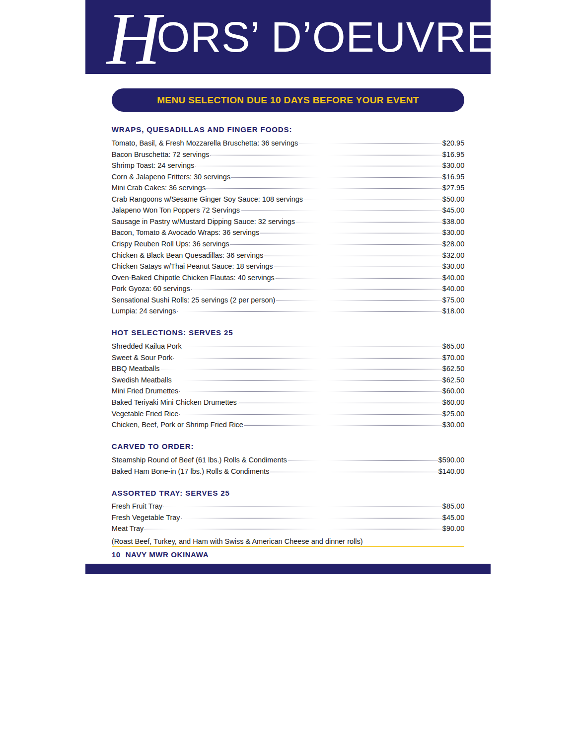HORS’ D’OEUVRES
MENU SELECTION DUE 10 DAYS BEFORE YOUR EVENT
Wraps, Quesadillas and Finger Foods:
Tomato, Basil, & Fresh Mozzarella Bruschetta: 36 servings $20.95
Bacon Bruschetta: 72 servings $16.95
Shrimp Toast: 24 servings $30.00
Corn & Jalapeno Fritters: 30 servings $16.95
Mini Crab Cakes: 36 servings $27.95
Crab Rangoons w/Sesame Ginger Soy Sauce: 108 servings $50.00
Jalapeno Won Ton Poppers 72 Servings $45.00
Sausage in Pastry w/Mustard Dipping Sauce: 32 servings $38.00
Bacon, Tomato & Avocado Wraps: 36 servings $30.00
Crispy Reuben Roll Ups: 36 servings $28.00
Chicken & Black Bean Quesadillas: 36 servings $32.00
Chicken Satays w/Thai Peanut Sauce: 18 servings $30.00
Oven-Baked Chipotle Chicken Flautas: 40 servings $40.00
Pork Gyoza: 60 servings $40.00
Sensational Sushi Rolls: 25 servings (2 per person) $75.00
Lumpia: 24 servings $18.00
Hot Selections: Serves 25
Shredded Kailua Pork $65.00
Sweet & Sour Pork $70.00
BBQ Meatballs $62.50
Swedish Meatballs $62.50
Mini Fried Drumettes $60.00
Baked Teriyaki Mini Chicken Drumettes $60.00
Vegetable Fried Rice $25.00
Chicken, Beef, Pork or Shrimp Fried Rice $30.00
Carved to Order:
Steamship Round of Beef (61 lbs.) Rolls & Condiments $590.00
Baked Ham Bone-in (17 lbs.) Rolls & Condiments $140.00
Assorted Tray: Serves 25
Fresh Fruit Tray $85.00
Fresh Vegetable Tray $45.00
Meat Tray $90.00
(Roast Beef, Turkey, and Ham with Swiss & American Cheese and dinner rolls)
10 NAVY MWR OKINAWA